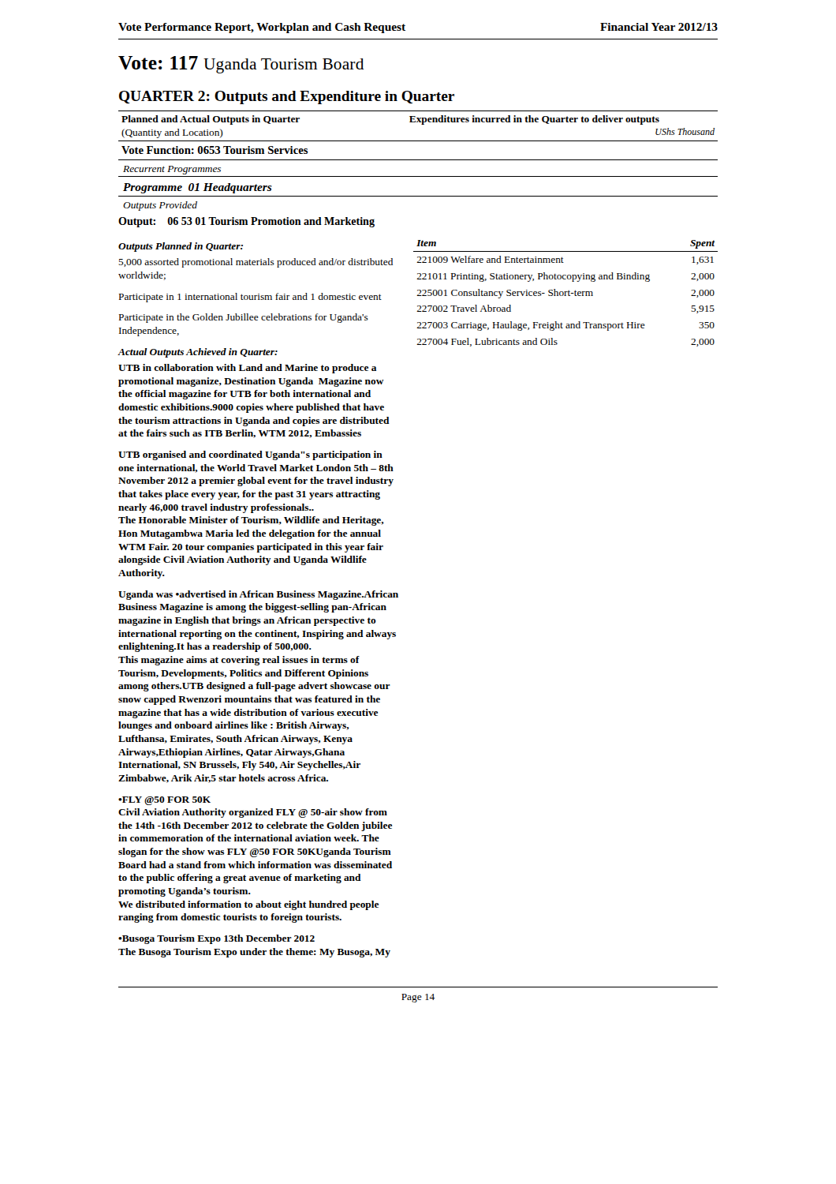Vote Performance Report, Workplan and Cash Request
Financial Year 2012/13
Vote: 117 Uganda Tourism Board
QUARTER 2: Outputs and Expenditure in Quarter
| Planned and Actual Outputs in Quarter (Quantity and Location) | Expenditures incurred in the Quarter to deliver outputs UShs Thousand |
| Vote Function: 0653 Tourism Services |
Recurrent Programmes
Programme 01 Headquarters
Outputs Provided
Output: 06 53 01 Tourism Promotion and Marketing
Outputs Planned in Quarter:
5,000 assorted promotional materials produced and/or distributed worldwide;
Participate in 1 international tourism fair and 1 domestic event
Participate in the Golden Jubillee celebrations for Uganda's Independence,
Actual Outputs Achieved in Quarter:
UTB in collaboration with Land and Marine to produce a promotional maganize, Destination Uganda Magazine now the official magazine for UTB for both international and domestic exhibitions.9000 copies where published that have the tourism attractions in Uganda and copies are distributed at the fairs such as ITB Berlin, WTM 2012, Embassies
UTB organised and coordinated Uganda"s participation in one international, the World Travel Market London 5th – 8th November 2012 a premier global event for the travel industry that takes place every year, for the past 31 years attracting nearly 46,000 travel industry professionals..
The Honorable Minister of Tourism, Wildlife and Heritage, Hon Mutagambwa Maria led the delegation for the annual WTM Fair. 20 tour companies participated in this year fair alongside Civil Aviation Authority and Uganda Wildlife Authority.
Uganda was •advertised in African Business Magazine.African Business Magazine is among the biggest-selling pan-African magazine in English that brings an African perspective to international reporting on the continent, Inspiring and always enlightening.It has a readership of 500,000.
This magazine aims at covering real issues in terms of Tourism, Developments, Politics and Different Opinions among others.UTB designed a full-page advert showcase our snow capped Rwenzori mountains that was featured in the magazine that has a wide distribution of various executive lounges and onboard airlines like : British Airways, Lufthansa, Emirates, South African Airways, Kenya Airways,Ethiopian Airlines, Qatar Airways,Ghana International, SN Brussels, Fly 540, Air Seychelles,Air Zimbabwe, Arik Air,5 star hotels across Africa.
•FLY @50 FOR 50K
Civil Aviation Authority organized FLY @ 50-air show from the 14th -16th December 2012 to celebrate the Golden jubilee in commemoration of the international aviation week. The slogan for the show was FLY @50 FOR 50KUganda Tourism Board had a stand from which information was disseminated to the public offering a great avenue of marketing and promoting Uganda’s tourism.
We distributed information to about eight hundred people ranging from domestic tourists to foreign tourists.
•Busoga Tourism Expo 13th December 2012
The Busoga Tourism Expo under the theme: My Busoga, My
| Item | Spent |
| --- | --- |
| 221009 Welfare and Entertainment | 1,631 |
| 221011 Printing, Stationery, Photocopying and Binding | 2,000 |
| 225001 Consultancy Services- Short-term | 2,000 |
| 227002 Travel Abroad | 5,915 |
| 227003 Carriage, Haulage, Freight and Transport Hire | 350 |
| 227004 Fuel, Lubricants and Oils | 2,000 |
Page 14